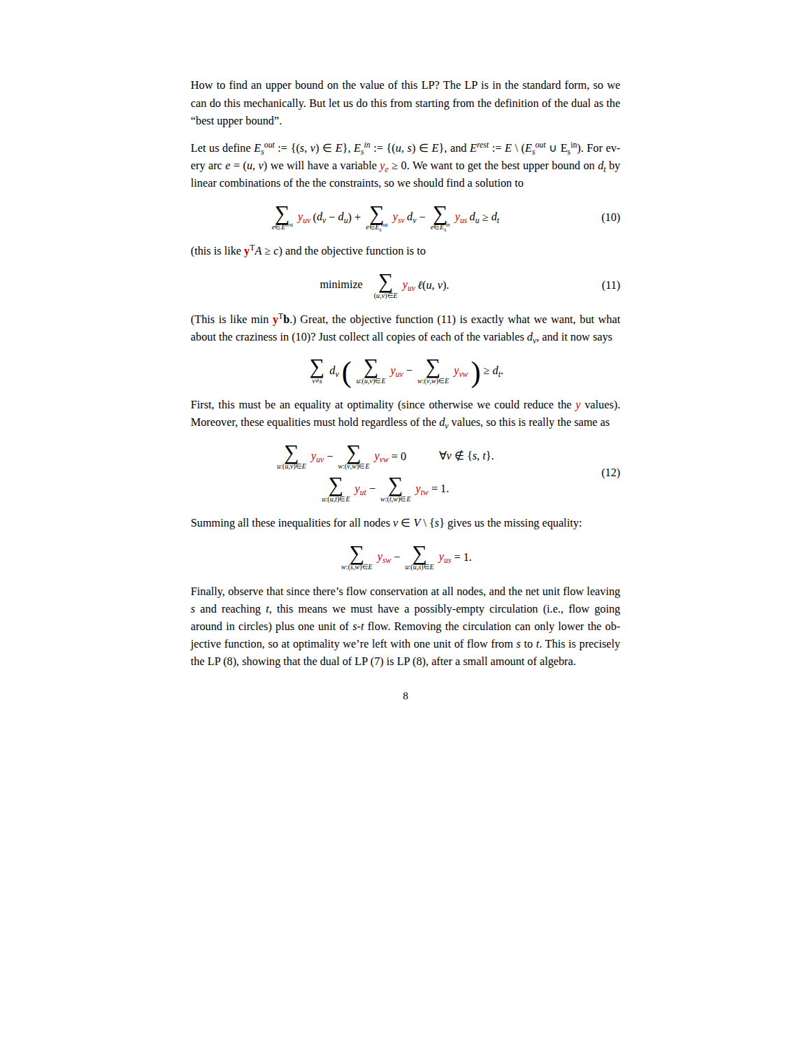How to find an upper bound on the value of this LP? The LP is in the standard form, so we can do this mechanically. But let us do this from starting from the definition of the dual as the “best upper bound”.
Let us define Esout := {(s, v) ∈ E}, Esin := {(u, s) ∈ E}, and Erest := E \ (Esout ∪ Esin). For every arc e = (u, v) we will have a variable ye ≥ 0. We want to get the best upper bound on dt by linear combinations of the the constraints, so we should find a solution to
∑e∈Erest yuv (dv − du) + ∑e∈Esout ysv dv − ∑e∈Esin yus du ≥ dt
(10)
(this is like yTA ≥ c) and the objective function is to
minimize ∑(u,v)∈E yuv ℓ(u, v).
(11)
(This is like min yTb.) Great, the objective function (11) is exactly what we want, but what about the craziness in (10)? Just collect all copies of each of the variables dv, and it now says
∑v≠s dv ( ∑u:(u,v)∈E yuv − ∑w:(v,w)∈E yvw ) ≥ dt.
First, this must be an equality at optimality (since otherwise we could reduce the y values). Moreover, these equalities must hold regardless of the dv values, so this is really the same as
∑u:(u,v)∈E yuv − ∑w:(v,w)∈E yvw = 0 ∀v ∉ {s, t}. ∑u:(u,t)∈E yut − ∑w:(t,w)∈E ytw = 1.
(12)
Summing all these inequalities for all nodes v ∈ V \ {s} gives us the missing equality:
∑w:(s,w)∈E ysw − ∑u:(u,s)∈E yus = 1.
Finally, observe that since there’s flow conservation at all nodes, and the net unit flow leaving s and reaching t, this means we must have a possibly-empty circulation (i.e., flow going around in circles) plus one unit of s-t flow. Removing the circulation can only lower the objective function, so at optimality we’re left with one unit of flow from s to t. This is precisely the LP (8), showing that the dual of LP (7) is LP (8), after a small amount of algebra.
8